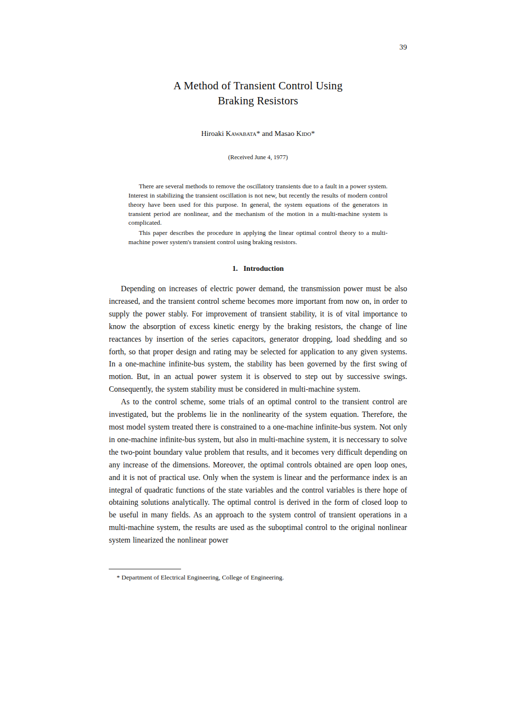39
A Method of Transient Control Using
Braking Resistors
Hiroaki Kawabata* and Masao Kido*
(Received June 4, 1977)
There are several methods to remove the oscillatory transients due to a fault in a power system. Interest in stabilizing the transient oscillation is not new, but recently the results of modern control theory have been used for this purpose. In general, the system equations of the generators in transient period are nonlinear, and the mechanism of the motion in a multi-machine system is complicated.
This paper describes the procedure in applying the linear optimal control theory to a multi-machine power system's transient control using braking resistors.
1. Introduction
Depending on increases of electric power demand, the transmission power must be also increased, and the transient control scheme becomes more important from now on, in order to supply the power stably. For improvement of transient stability, it is of vital importance to know the absorption of excess kinetic energy by the braking resistors, the change of line reactances by insertion of the series capacitors, generator dropping, load shedding and so forth, so that proper design and rating may be selected for application to any given systems. In a one-machine infinite-bus system, the stability has been governed by the first swing of motion. But, in an actual power system it is observed to step out by successive swings. Consequently, the system stability must be considered in multi-machine system.
As to the control scheme, some trials of an optimal control to the transient control are investigated, but the problems lie in the nonlinearity of the system equation. Therefore, the most model system treated there is constrained to a one-machine infinite-bus system. Not only in one-machine infinite-bus system, but also in multi-machine system, it is neccessary to solve the two-point boundary value problem that results, and it becomes very difficult depending on any increase of the dimensions. Moreover, the optimal controls obtained are open loop ones, and it is not of practical use. Only when the system is linear and the performance index is an integral of quadratic functions of the state variables and the control variables is there hope of obtaining solutions analytically. The optimal control is derived in the form of closed loop to be useful in many fields. As an approach to the system control of transient operations in a multi-machine system, the results are used as the suboptimal control to the original nonlinear system linearized the nonlinear power
* Department of Electrical Engineering, College of Engineering.